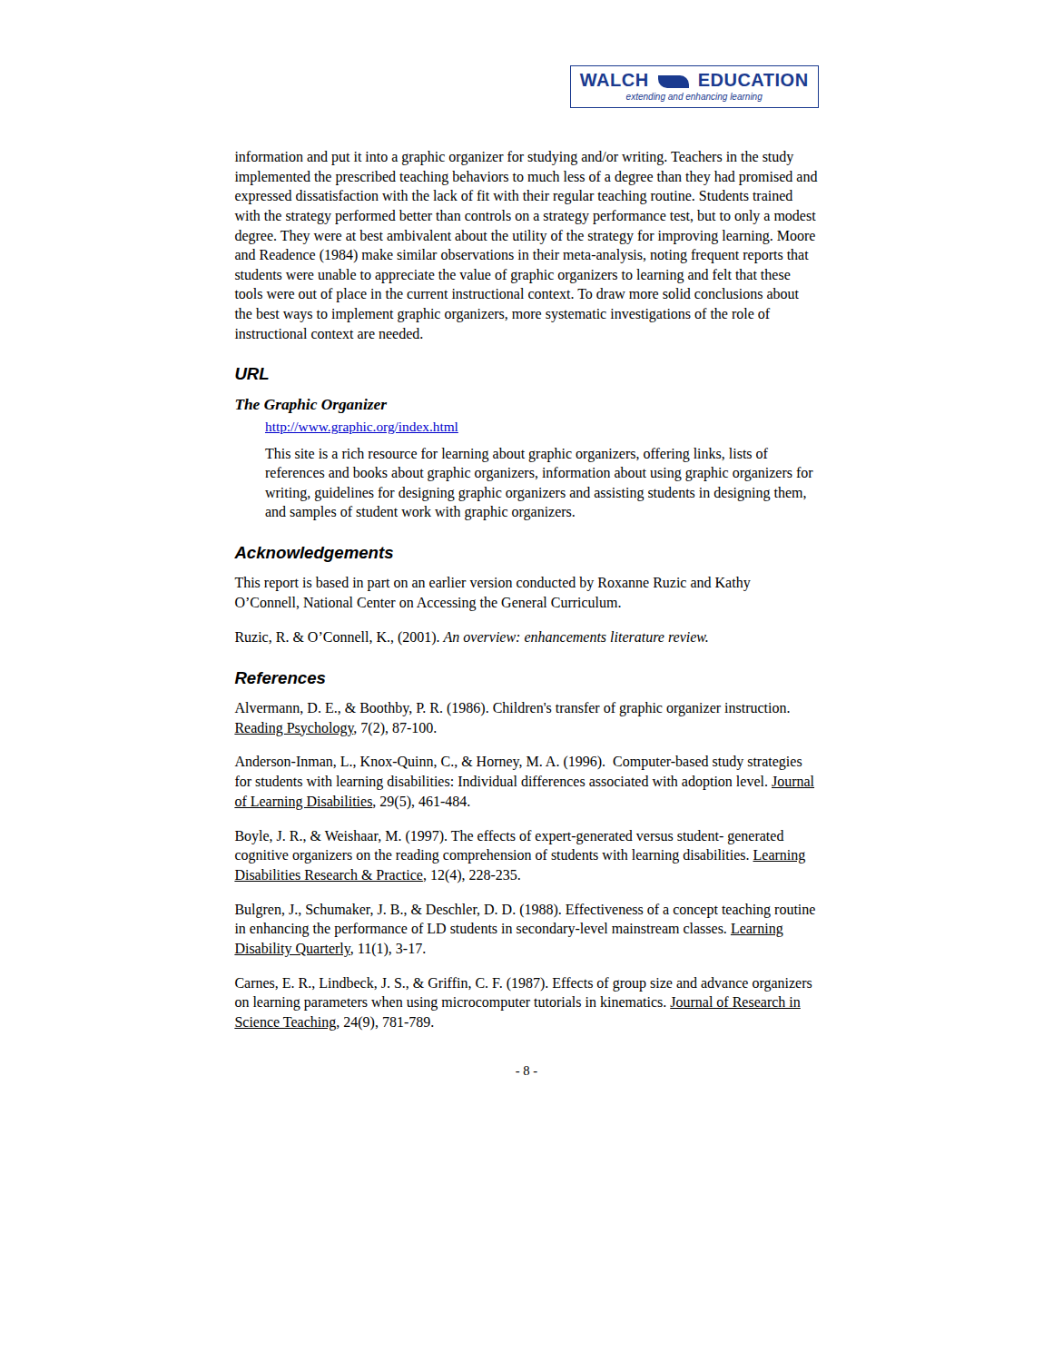WALCH EDUCATION
extending and enhancing learning
information and put it into a graphic organizer for studying and/or writing. Teachers in the study implemented the prescribed teaching behaviors to much less of a degree than they had promised and expressed dissatisfaction with the lack of fit with their regular teaching routine. Students trained with the strategy performed better than controls on a strategy performance test, but to only a modest degree. They were at best ambivalent about the utility of the strategy for improving learning. Moore and Readence (1984) make similar observations in their meta-analysis, noting frequent reports that students were unable to appreciate the value of graphic organizers to learning and felt that these tools were out of place in the current instructional context. To draw more solid conclusions about the best ways to implement graphic organizers, more systematic investigations of the role of instructional context are needed.
URL
The Graphic Organizer
http://www.graphic.org/index.html
This site is a rich resource for learning about graphic organizers, offering links, lists of references and books about graphic organizers, information about using graphic organizers for writing, guidelines for designing graphic organizers and assisting students in designing them, and samples of student work with graphic organizers.
Acknowledgements
This report is based in part on an earlier version conducted by Roxanne Ruzic and Kathy O’Connell, National Center on Accessing the General Curriculum.
Ruzic, R. & O’Connell, K., (2001). An overview: enhancements literature review.
References
Alvermann, D. E., & Boothby, P. R. (1986). Children's transfer of graphic organizer instruction. Reading Psychology, 7(2), 87-100.
Anderson-Inman, L., Knox-Quinn, C., & Horney, M. A. (1996). Computer-based study strategies for students with learning disabilities: Individual differences associated with adoption level. Journal of Learning Disabilities, 29(5), 461-484.
Boyle, J. R., & Weishaar, M. (1997). The effects of expert-generated versus student- generated cognitive organizers on the reading comprehension of students with learning disabilities. Learning Disabilities Research & Practice, 12(4), 228-235.
Bulgren, J., Schumaker, J. B., & Deschler, D. D. (1988). Effectiveness of a concept teaching routine in enhancing the performance of LD students in secondary-level mainstream classes. Learning Disability Quarterly, 11(1), 3-17.
Carnes, E. R., Lindbeck, J. S., & Griffin, C. F. (1987). Effects of group size and advance organizers on learning parameters when using microcomputer tutorials in kinematics. Journal of Research in Science Teaching, 24(9), 781-789.
- 8 -